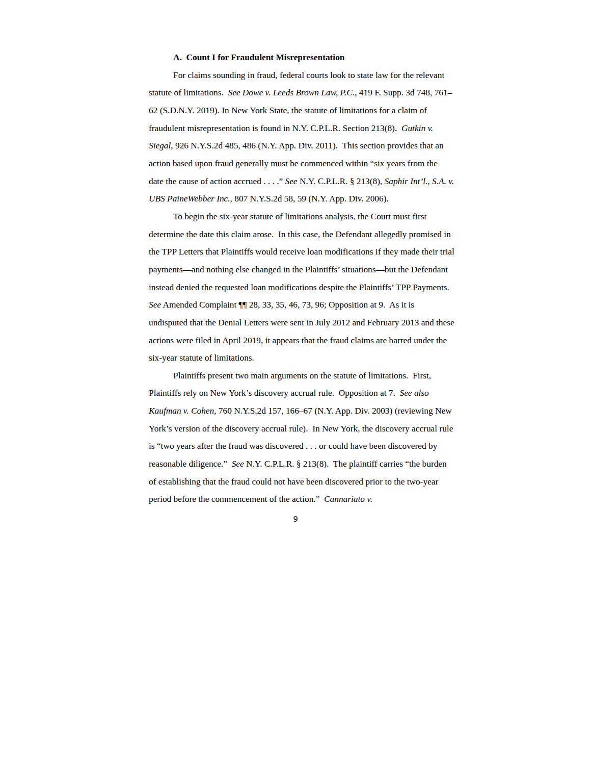A. Count I for Fraudulent Misrepresentation
For claims sounding in fraud, federal courts look to state law for the relevant statute of limitations. See Dowe v. Leeds Brown Law, P.C., 419 F. Supp. 3d 748, 761–62 (S.D.N.Y. 2019). In New York State, the statute of limitations for a claim of fraudulent misrepresentation is found in N.Y. C.P.L.R. Section 213(8). Gutkin v. Siegal, 926 N.Y.S.2d 485, 486 (N.Y. App. Div. 2011). This section provides that an action based upon fraud generally must be commenced within “six years from the date the cause of action accrued . . . .” See N.Y. C.P.L.R. § 213(8), Saphir Int’l., S.A. v. UBS PaineWebber Inc., 807 N.Y.S.2d 58, 59 (N.Y. App. Div. 2006).
To begin the six-year statute of limitations analysis, the Court must first determine the date this claim arose. In this case, the Defendant allegedly promised in the TPP Letters that Plaintiffs would receive loan modifications if they made their trial payments—and nothing else changed in the Plaintiffs’ situations—but the Defendant instead denied the requested loan modifications despite the Plaintiffs’ TPP Payments. See Amended Complaint ¶¶ 28, 33, 35, 46, 73, 96; Opposition at 9. As it is undisputed that the Denial Letters were sent in July 2012 and February 2013 and these actions were filed in April 2019, it appears that the fraud claims are barred under the six-year statute of limitations.
Plaintiffs present two main arguments on the statute of limitations. First, Plaintiffs rely on New York’s discovery accrual rule. Opposition at 7. See also Kaufman v. Cohen, 760 N.Y.S.2d 157, 166–67 (N.Y. App. Div. 2003) (reviewing New York’s version of the discovery accrual rule). In New York, the discovery accrual rule is “two years after the fraud was discovered . . . or could have been discovered by reasonable diligence.” See N.Y. C.P.L.R. § 213(8). The plaintiff carries “the burden of establishing that the fraud could not have been discovered prior to the two-year period before the commencement of the action.” Cannariato v.
9